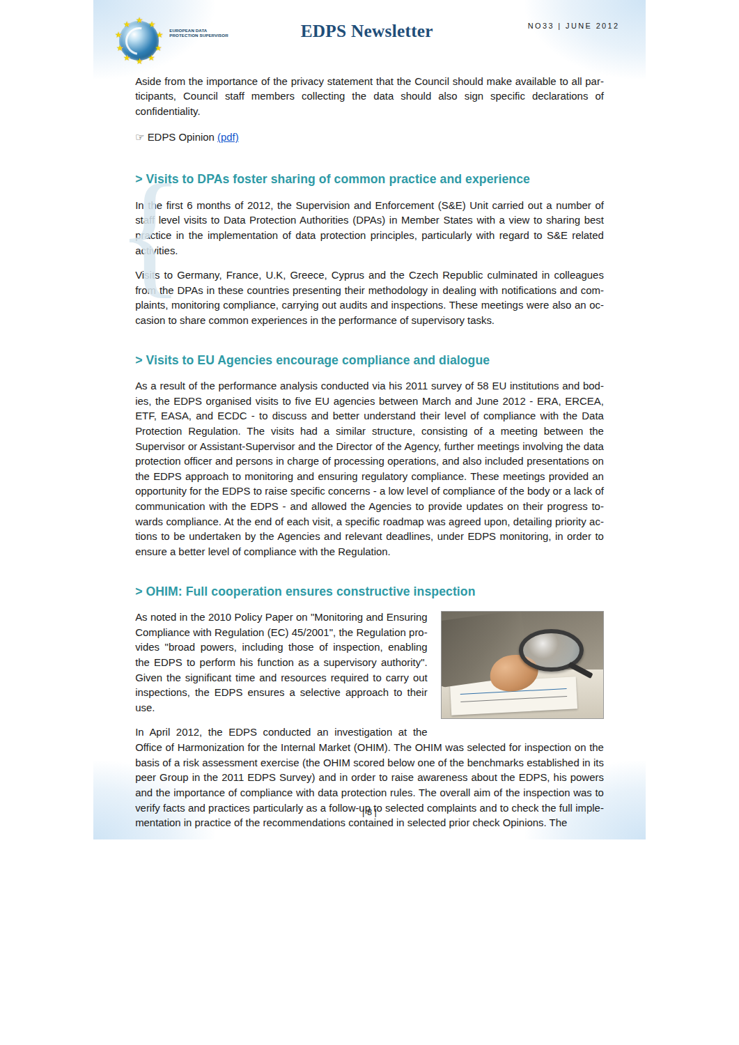★ ★ ★ ★ ★ ★ ★ ★ ★ ★
European Data
Protection Supervisor
EDPS Newsletter
NO33 | JUNE 2012
{
Aside from the importance of the privacy statement that the Council should make available to all participants, Council staff members collecting the data should also sign specific declarations of confidentiality.
☞EDPS Opinion (pdf)
> Visits to DPAs foster sharing of common practice and experience
In the first 6 months of 2012, the Supervision and Enforcement (S&E) Unit carried out a number of staff level visits to Data Protection Authorities (DPAs) in Member States with a view to sharing best practice in the implementation of data protection principles, particularly with regard to S&E related activities.
Visits to Germany, France, U.K, Greece, Cyprus and the Czech Republic culminated in colleagues from the DPAs in these countries presenting their methodology in dealing with notifications and complaints, monitoring compliance, carrying out audits and inspections. These meetings were also an occasion to share common experiences in the performance of supervisory tasks.
> Visits to EU Agencies encourage compliance and dialogue
As a result of the performance analysis conducted via his 2011 survey of 58 EU institutions and bodies, the EDPS organised visits to five EU agencies between March and June 2012 - ERA, ERCEA, ETF, EASA, and ECDC - to discuss and better understand their level of compliance with the Data Protection Regulation. The visits had a similar structure, consisting of a meeting between the Supervisor or Assistant-Supervisor and the Director of the Agency, further meetings involving the data protection officer and persons in charge of processing operations, and also included presentations on the EDPS approach to monitoring and ensuring regulatory compliance. These meetings provided an opportunity for the EDPS to raise specific concerns - a low level of compliance of the body or a lack of communication with the EDPS - and allowed the Agencies to provide updates on their progress towards compliance. At the end of each visit, a specific roadmap was agreed upon, detailing priority actions to be undertaken by the Agencies and relevant deadlines, under EDPS monitoring, in order to ensure a better level of compliance with the Regulation.
> OHIM: Full cooperation ensures constructive inspection
As noted in the 2010 Policy Paper on "Monitoring and Ensuring Compliance with Regulation (EC) 45/2001", the Regulation provides "broad powers, including those of inspection, enabling the EDPS to perform his function as a supervisory authority". Given the significant time and resources required to carry out inspections, the EDPS ensures a selective approach to their use.
In April 2012, the EDPS conducted an investigation at the Office of Harmonization for the Internal Market (OHIM). The OHIM was selected for inspection on the basis of a risk assessment exercise (the OHIM scored below one of the benchmarks established in its peer Group in the 2011 EDPS Survey) and in order to raise awareness about the EDPS, his powers and the importance of compliance with data protection rules. The overall aim of the inspection was to verify facts and practices particularly as a follow-up to selected complaints and to check the full implementation in practice of the recommendations contained in selected prior check Opinions. The
| 8 |